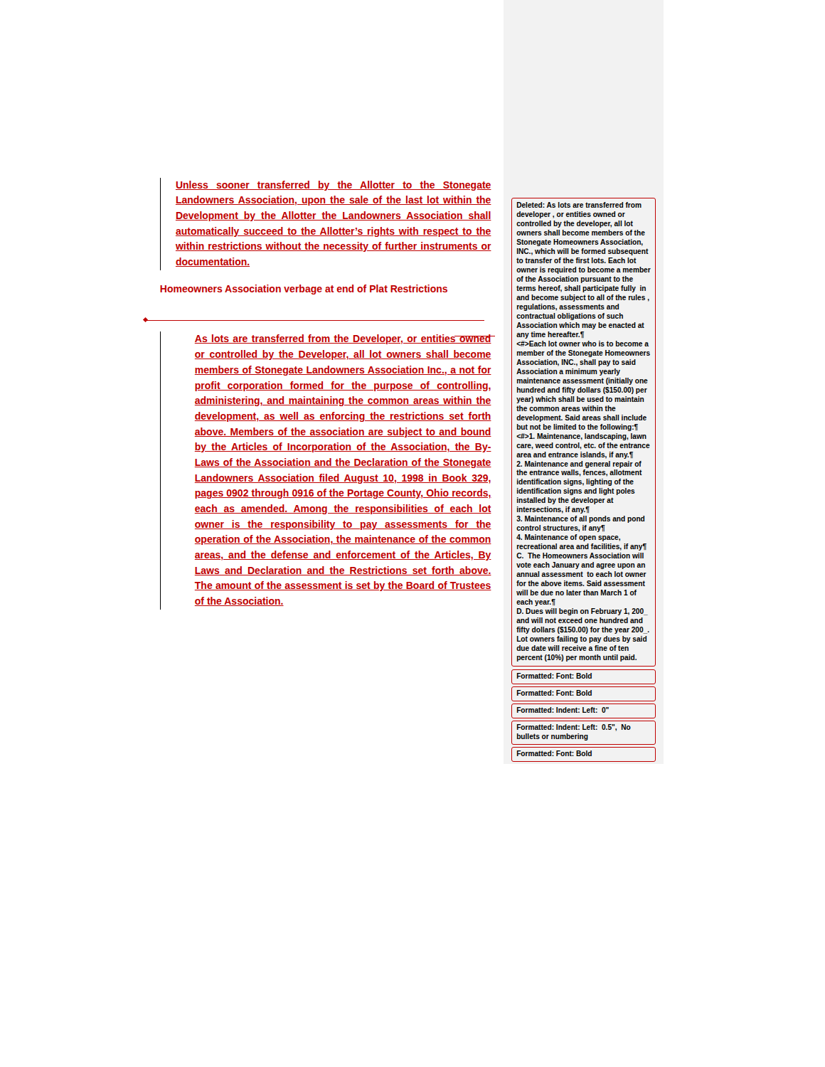Unless sooner transferred by the Allotter to the Stonegate Landowners Association, upon the sale of the last lot within the Development by the Allotter the Landowners Association shall automatically succeed to the Allotter’s rights with respect to the within restrictions without the necessity of further instruments or documentation.
Homeowners Association verbage at end of Plat Restrictions
As lots are transferred from the Developer, or entities owned or controlled by the Developer, all lot owners shall become members of Stonegate Landowners Association Inc., a not for profit corporation formed for the purpose of controlling, administering, and maintaining the common areas within the development, as well as enforcing the restrictions set forth above. Members of the association are subject to and bound by the Articles of Incorporation of the Association, the By-Laws of the Association and the Declaration of the Stonegate Landowners Association filed August 10, 1998 in Book 329, pages 0902 through 0916 of the Portage County, Ohio records, each as amended. Among the responsibilities of each lot owner is the responsibility to pay assessments for the operation of the Association, the maintenance of the common areas, and the defense and enforcement of the Articles, By Laws and Declaration and the Restrictions set forth above. The amount of the assessment is set by the Board of Trustees of the Association.
Deleted: As lots are transferred from developer , or entities owned or controlled by the developer, all lot owners shall become members of the Stonegate Homeowners Association, INC., which will be formed subsequent to transfer of the first lots. Each lot owner is required to become a member of the Association pursuant to the terms hereof, shall participate fully in and become subject to all of the rules , regulations, assessments and contractual obligations of such Association which may be enacted at any time hereafter.¶
<#>Each lot owner who is to become a member of the Stonegate Homeowners Association, INC., shall pay to said Association a minimum yearly maintenance assessment (initially one hundred and fifty dollars ($150.00) per year) which shall be used to maintain the common areas within the development. Said areas shall include but not be limited to the following:¶
<#>1. Maintenance, landscaping, lawn care, weed control, etc. of the entrance area and entrance islands, if any.¶
2. Maintenance and general repair of the entrance walls, fences, allotment identification signs, lighting of the identification signs and light poles installed by the developer at intersections, if any.¶
3. Maintenance of all ponds and pond control structures, if any¶
4. Maintenance of open space, recreational area and facilities, if any¶
C. The Homeowners Association will vote each January and agree upon an annual assessment to each lot owner for the above items. Said assessment will be due no later than March 1 of each year.¶
D. Dues will begin on February 1, 200_ and will not exceed one hundred and fifty dollars ($150.00) for the year 200_. Lot owners failing to pay dues by said due date will receive a fine of ten percent (10%) per month until paid.
Formatted: Font: Bold
Formatted: Font: Bold
Formatted: Indent: Left: 0"
Formatted: Indent: Left: 0.5", No bullets or numbering
Formatted: Font: Bold